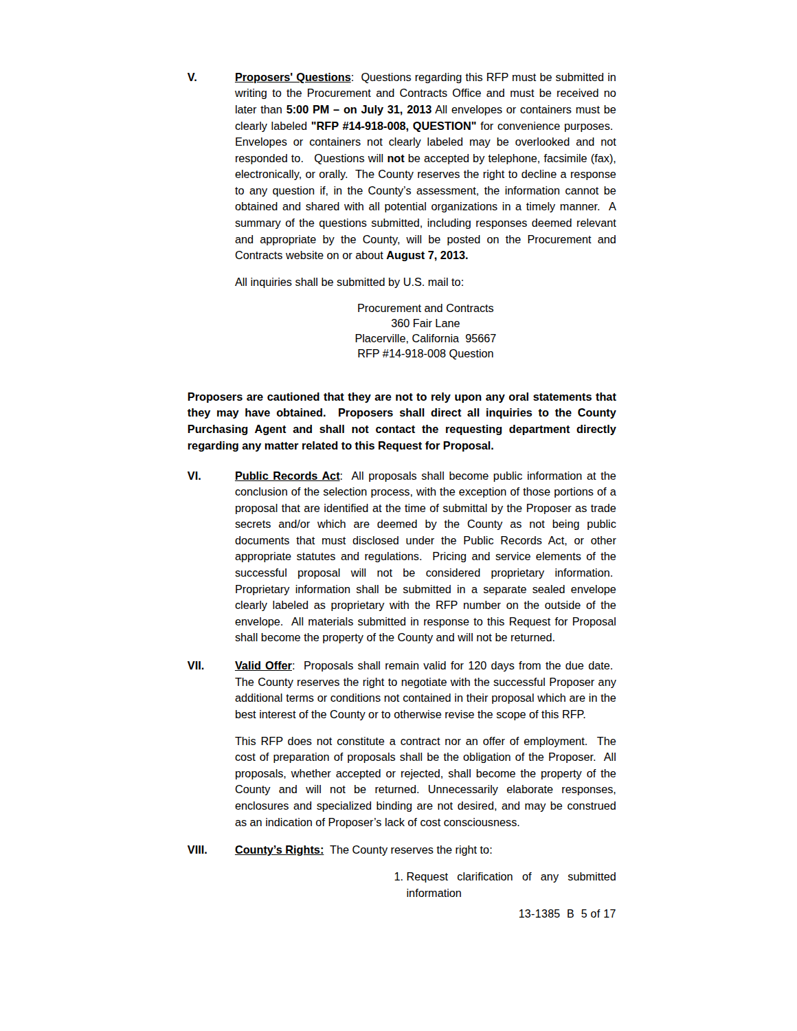V.
Proposers' Questions: Questions regarding this RFP must be submitted in writing to the Procurement and Contracts Office and must be received no later than 5:00 PM – on July 31, 2013 All envelopes or containers must be clearly labeled "RFP #14-918-008, QUESTION" for convenience purposes. Envelopes or containers not clearly labeled may be overlooked and not responded to. Questions will not be accepted by telephone, facsimile (fax), electronically, or orally. The County reserves the right to decline a response to any question if, in the County’s assessment, the information cannot be obtained and shared with all potential organizations in a timely manner. A summary of the questions submitted, including responses deemed relevant and appropriate by the County, will be posted on the Procurement and Contracts website on or about August 7, 2013.
All inquiries shall be submitted by U.S. mail to:
Procurement and Contracts
360 Fair Lane
Placerville, California 95667
RFP #14-918-008 Question
Proposers are cautioned that they are not to rely upon any oral statements that they may have obtained. Proposers shall direct all inquiries to the County Purchasing Agent and shall not contact the requesting department directly regarding any matter related to this Request for Proposal.
VI.
Public Records Act: All proposals shall become public information at the conclusion of the selection process, with the exception of those portions of a proposal that are identified at the time of submittal by the Proposer as trade secrets and/or which are deemed by the County as not being public documents that must disclosed under the Public Records Act, or other appropriate statutes and regulations. Pricing and service elements of the successful proposal will not be considered proprietary information. Proprietary information shall be submitted in a separate sealed envelope clearly labeled as proprietary with the RFP number on the outside of the envelope. All materials submitted in response to this Request for Proposal shall become the property of the County and will not be returned.
VII.
Valid Offer: Proposals shall remain valid for 120 days from the due date. The County reserves the right to negotiate with the successful Proposer any additional terms or conditions not contained in their proposal which are in the best interest of the County or to otherwise revise the scope of this RFP.
This RFP does not constitute a contract nor an offer of employment. The cost of preparation of proposals shall be the obligation of the Proposer. All proposals, whether accepted or rejected, shall become the property of the County and will not be returned. Unnecessarily elaborate responses, enclosures and specialized binding are not desired, and may be construed as an indication of Proposer’s lack of cost consciousness.
VIII.
County’s Rights: The County reserves the right to:
Request clarification of any submitted information
13-1385 B 5 of 17